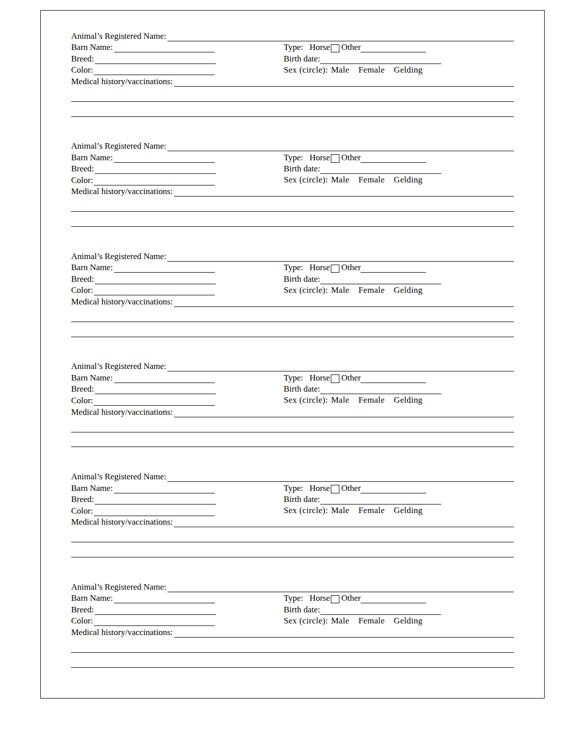Animal’s Registered Name:
Barn Name:
Breed:
Color:
Type: Horse Other
Birth date:
Sex (circle): Male Female Gelding
Medical history/vaccinations:
Animal’s Registered Name:
Barn Name:
Breed:
Color:
Type: Horse Other
Birth date:
Sex (circle): Male Female Gelding
Medical history/vaccinations:
Animal’s Registered Name:
Barn Name:
Breed:
Color:
Type: Horse Other
Birth date:
Sex (circle): Male Female Gelding
Medical history/vaccinations:
Animal’s Registered Name:
Barn Name:
Breed:
Color:
Type: Horse Other
Birth date:
Sex (circle): Male Female Gelding
Medical history/vaccinations:
Animal’s Registered Name:
Barn Name:
Breed:
Color:
Type: Horse Other
Birth date:
Sex (circle): Male Female Gelding
Medical history/vaccinations:
Animal’s Registered Name:
Barn Name:
Breed:
Color:
Type: Horse Other
Birth date:
Sex (circle): Male Female Gelding
Medical history/vaccinations: